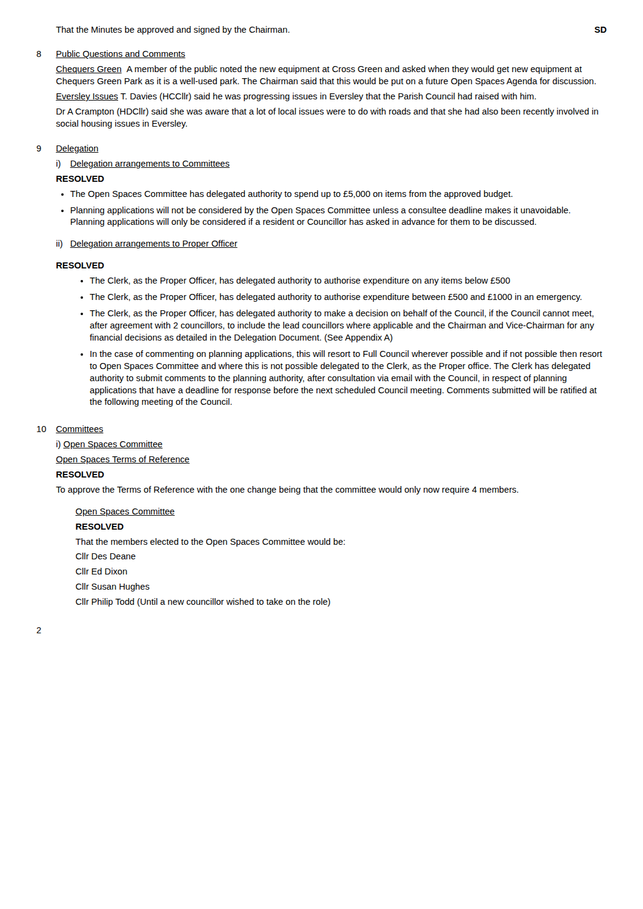That the Minutes be approved and signed by the Chairman. SD
8
Public Questions and Comments
Chequers Green A member of the public noted the new equipment at Cross Green and asked when they would get new equipment at Chequers Green Park as it is a well-used park. The Chairman said that this would be put on a future Open Spaces Agenda for discussion.
Eversley Issues T. Davies (HCCllr) said he was progressing issues in Eversley that the Parish Council had raised with him.
Dr A Crampton (HDCllr) said she was aware that a lot of local issues were to do with roads and that she had also been recently involved in social housing issues in Eversley.
9
Delegation
i) Delegation arrangements to Committees
RESOLVED
The Open Spaces Committee has delegated authority to spend up to £5,000 on items from the approved budget.
Planning applications will not be considered by the Open Spaces Committee unless a consultee deadline makes it unavoidable. Planning applications will only be considered if a resident or Councillor has asked in advance for them to be discussed.
ii) Delegation arrangements to Proper Officer
RESOLVED
The Clerk, as the Proper Officer, has delegated authority to authorise expenditure on any items below £500
The Clerk, as the Proper Officer, has delegated authority to authorise expenditure between £500 and £1000 in an emergency.
The Clerk, as the Proper Officer, has delegated authority to make a decision on behalf of the Council, if the Council cannot meet, after agreement with 2 councillors, to include the lead councillors where applicable and the Chairman and Vice-Chairman for any financial decisions as detailed in the Delegation Document. (See Appendix A)
In the case of commenting on planning applications, this will resort to Full Council wherever possible and if not possible then resort to Open Spaces Committee and where this is not possible delegated to the Clerk, as the Proper office. The Clerk has delegated authority to submit comments to the planning authority, after consultation via email with the Council, in respect of planning applications that have a deadline for response before the next scheduled Council meeting. Comments submitted will be ratified at the following meeting of the Council.
10
Committees
i) Open Spaces Committee
Open Spaces Terms of Reference
RESOLVED
To approve the Terms of Reference with the one change being that the committee would only now require 4 members.
Open Spaces Committee
RESOLVED
That the members elected to the Open Spaces Committee would be:
Cllr Des Deane
Cllr Ed Dixon
Cllr Susan Hughes
Cllr Philip Todd (Until a new councillor wished to take on the role)
2